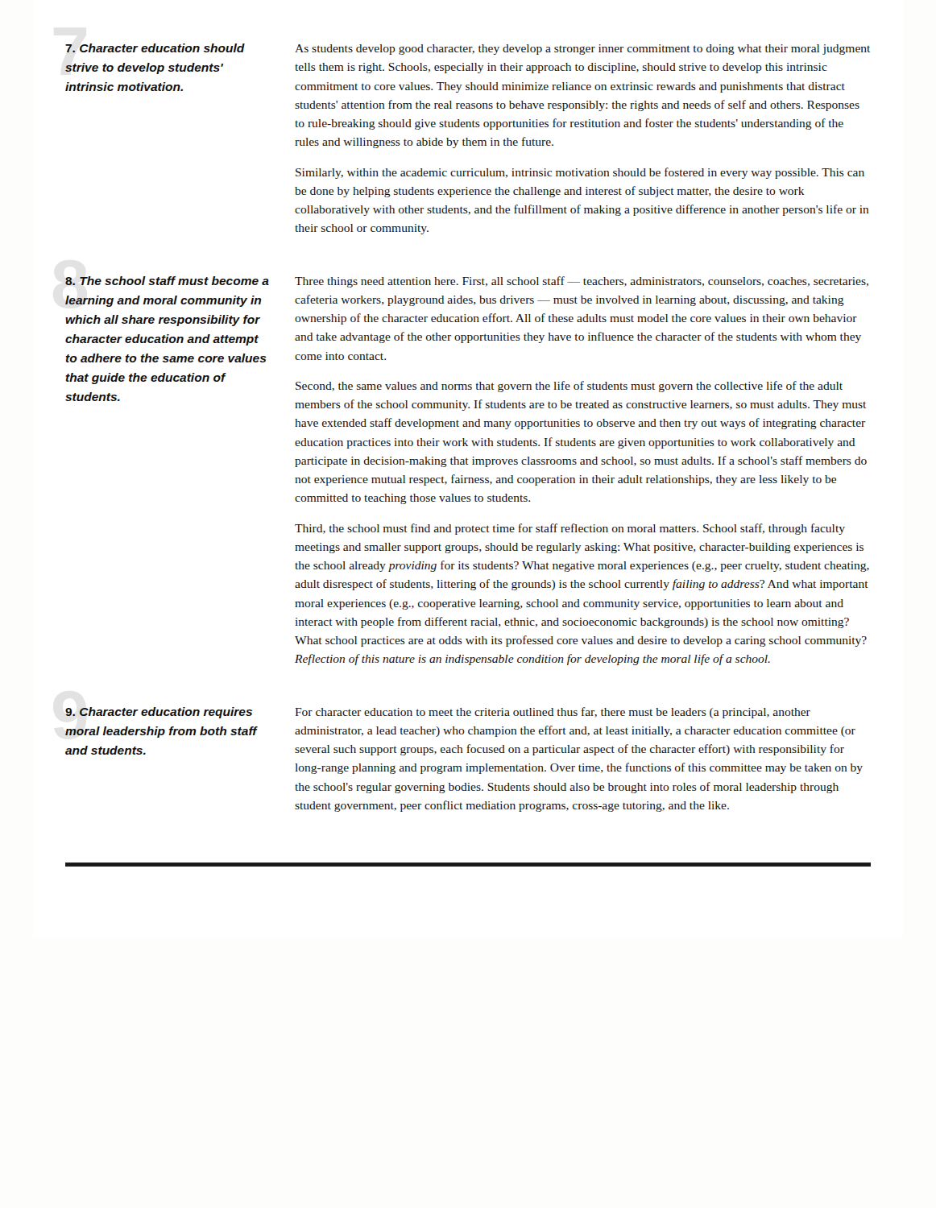7
7. Character education should strive to develop students' intrinsic motivation.
As students develop good character, they develop a stronger inner commitment to doing what their moral judgment tells them is right. Schools, especially in their approach to discipline, should strive to develop this intrinsic commitment to core values. They should minimize reliance on extrinsic rewards and punishments that distract students' attention from the real reasons to behave responsibly: the rights and needs of self and others. Responses to rule-breaking should give students opportunities for restitution and foster the students' understanding of the rules and willingness to abide by them in the future.
Similarly, within the academic curriculum, intrinsic motivation should be fostered in every way possible. This can be done by helping students experience the challenge and interest of subject matter, the desire to work collaboratively with other students, and the fulfillment of making a positive difference in another person's life or in their school or community.
8
8. The school staff must become a learning and moral community in which all share responsibility for character education and attempt to adhere to the same core values that guide the education of students.
Three things need attention here. First, all school staff — teachers, administrators, counselors, coaches, secretaries, cafeteria workers, playground aides, bus drivers — must be involved in learning about, discussing, and taking ownership of the character education effort. All of these adults must model the core values in their own behavior and take advantage of the other opportunities they have to influence the character of the students with whom they come into contact.
Second, the same values and norms that govern the life of students must govern the collective life of the adult members of the school community. If students are to be treated as constructive learners, so must adults. They must have extended staff development and many opportunities to observe and then try out ways of integrating character education practices into their work with students. If students are given opportunities to work collaboratively and participate in decision-making that improves classrooms and school, so must adults. If a school's staff members do not experience mutual respect, fairness, and cooperation in their adult relationships, they are less likely to be committed to teaching those values to students.
Third, the school must find and protect time for staff reflection on moral matters. School staff, through faculty meetings and smaller support groups, should be regularly asking: What positive, character-building experiences is the school already providing for its students? What negative moral experiences (e.g., peer cruelty, student cheating, adult disrespect of students, littering of the grounds) is the school currently failing to address? And what important moral experiences (e.g., cooperative learning, school and community service, opportunities to learn about and interact with people from different racial, ethnic, and socioeconomic backgrounds) is the school now omitting? What school practices are at odds with its professed core values and desire to develop a caring school community? Reflection of this nature is an indispensable condition for developing the moral life of a school.
9
9. Character education requires moral leadership from both staff and students.
For character education to meet the criteria outlined thus far, there must be leaders (a principal, another administrator, a lead teacher) who champion the effort and, at least initially, a character education committee (or several such support groups, each focused on a particular aspect of the character effort) with responsibility for long-range planning and program implementation. Over time, the functions of this committee may be taken on by the school's regular governing bodies. Students should also be brought into roles of moral leadership through student government, peer conflict mediation programs, cross-age tutoring, and the like.